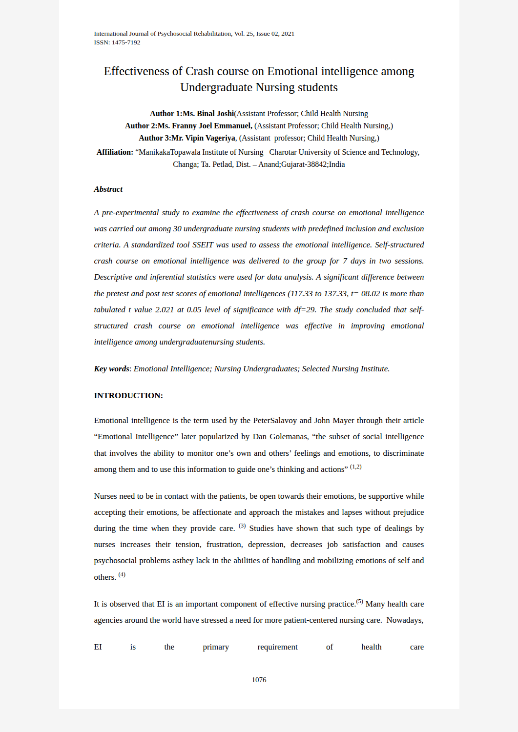International Journal of Psychosocial Rehabilitation, Vol. 25, Issue 02, 2021
ISSN: 1475-7192
Effectiveness of Crash course on Emotional intelligence among Undergraduate Nursing students
Author 1:Ms. Binal Joshi(Assistant Professor; Child Health Nursing
Author 2:Ms. Franny Joel Emmanuel, (Assistant Professor; Child Health Nursing,)
Author 3:Mr. Vipin Vageriya, (Assistant professor; Child Health Nursing,)
Affiliation: “ManikakaTopawala Institute of Nursing –Charotar University of Science and Technology, Changa; Ta. Petlad, Dist. – Anand;Gujarat-38842;India
Abstract
A pre-experimental study to examine the effectiveness of crash course on emotional intelligence was carried out among 30 undergraduate nursing students with predefined inclusion and exclusion criteria. A standardized tool SSEIT was used to assess the emotional intelligence. Self-structured crash course on emotional intelligence was delivered to the group for 7 days in two sessions. Descriptive and inferential statistics were used for data analysis. A significant difference between the pretest and post test scores of emotional intelligences (117.33 to 137.33, t= 08.02 is more than tabulated t value 2.021 at 0.05 level of significance with df=29. The study concluded that self-structured crash course on emotional intelligence was effective in improving emotional intelligence among undergraduatenursing students.
Key words: Emotional Intelligence; Nursing Undergraduates; Selected Nursing Institute.
INTRODUCTION:
Emotional intelligence is the term used by the PeterSalavoy and John Mayer through their article “Emotional Intelligence” later popularized by Dan Golemanas, “the subset of social intelligence that involves the ability to monitor one’s own and others’ feelings and emotions, to discriminate among them and to use this information to guide one’s thinking and actions” (1,2)
Nurses need to be in contact with the patients, be open towards their emotions, be supportive while accepting their emotions, be affectionate and approach the mistakes and lapses without prejudice during the time when they provide care. (3) Studies have shown that such type of dealings by nurses increases their tension, frustration, depression, decreases job satisfaction and causes psychosocial problems asthey lack in the abilities of handling and mobilizing emotions of self and others. (4)
It is observed that EI is an important component of effective nursing practice.(5) Many health care agencies around the world have stressed a need for more patient-centered nursing care. Nowadays,
EI is the primary requirement of health care
1076